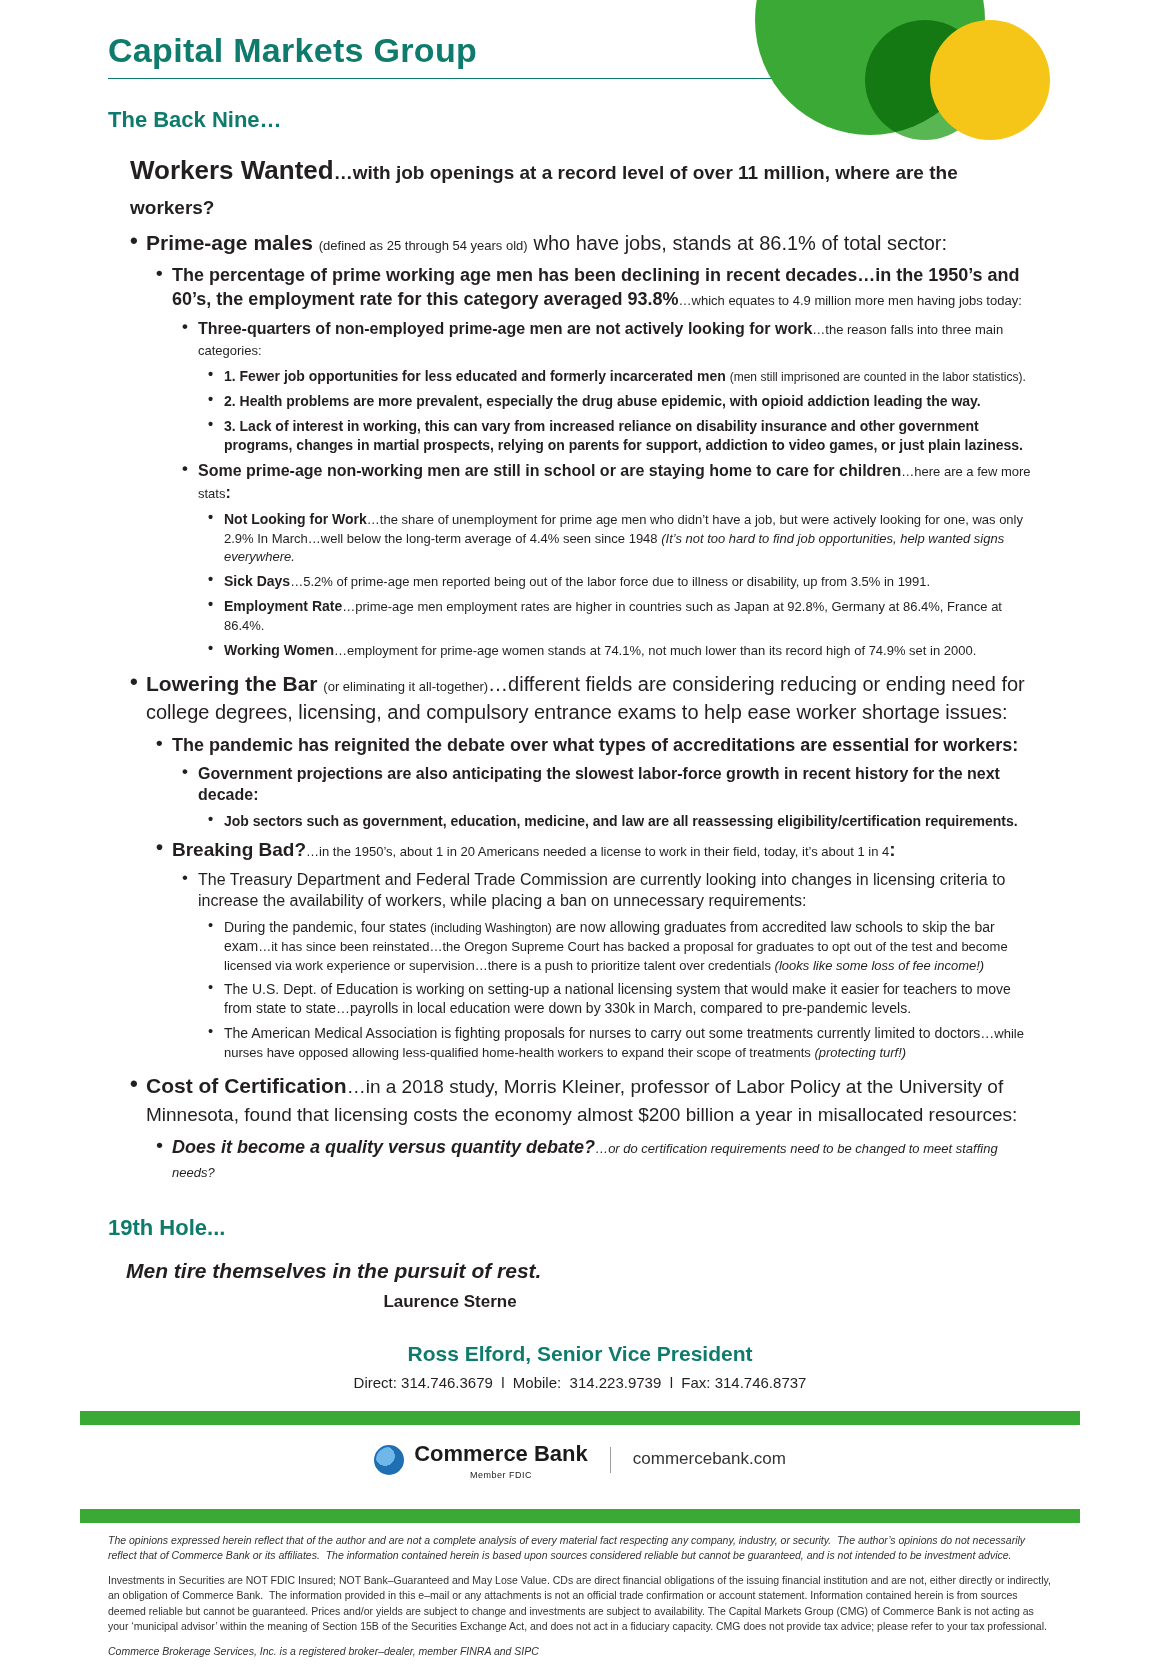Capital Markets Group
The Back Nine…
Workers Wanted…with job openings at a record level of over 11 million, where are the workers?
Prime-age males (defined as 25 through 54 years old) who have jobs, stands at 86.1% of total sector:
The percentage of prime working age men has been declining in recent decades…in the 1950’s and 60’s, the employment rate for this category averaged 93.8%…which equates to 4.9 million more men having jobs today:
Three-quarters of non-employed prime-age men are not actively looking for work…the reason falls into three main categories:
1. Fewer job opportunities for less educated and formerly incarcerated men (men still imprisoned are counted in the labor statistics).
2. Health problems are more prevalent, especially the drug abuse epidemic, with opioid addiction leading the way.
3. Lack of interest in working, this can vary from increased reliance on disability insurance and other government programs, changes in martial prospects, relying on parents for support, addiction to video games, or just plain laziness.
Some prime-age non-working men are still in school or are staying home to care for children…here are a few more stats:
Not Looking for Work…the share of unemployment for prime age men who didn’t have a job, but were actively looking for one, was only 2.9% In March…well below the long-term average of 4.4% seen since 1948 (It’s not too hard to find job opportunities, help wanted signs everywhere.
Sick Days…5.2% of prime-age men reported being out of the labor force due to illness or disability, up from 3.5% in 1991.
Employment Rate…prime-age men employment rates are higher in countries such as Japan at 92.8%, Germany at 86.4%, France at 86.4%.
Working Women…employment for prime-age women stands at 74.1%, not much lower than its record high of 74.9% set in 2000.
Lowering the Bar (or eliminating it all-together)…different fields are considering reducing or ending need for college degrees, licensing, and compulsory entrance exams to help ease worker shortage issues:
The pandemic has reignited the debate over what types of accreditations are essential for workers:
Government projections are also anticipating the slowest labor-force growth in recent history for the next decade:
Job sectors such as government, education, medicine, and law are all reassessing eligibility/certification requirements.
Breaking Bad?…in the 1950’s, about 1 in 20 Americans needed a license to work in their field, today, it’s about 1 in 4:
The Treasury Department and Federal Trade Commission are currently looking into changes in licensing criteria to increase the availability of workers, while placing a ban on unnecessary requirements:
During the pandemic, four states (including Washington) are now allowing graduates from accredited law schools to skip the bar exam…it has since been reinstated…the Oregon Supreme Court has backed a proposal for graduates to opt out of the test and become licensed via work experience or supervision…there is a push to prioritize talent over credentials (looks like some loss of fee income!)
The U.S. Dept. of Education is working on setting-up a national licensing system that would make it easier for teachers to move from state to state…payrolls in local education were down by 330k in March, compared to pre-pandemic levels.
The American Medical Association is fighting proposals for nurses to carry out some treatments currently limited to doctors…while nurses have opposed allowing less-qualified home-health workers to expand their scope of treatments (protecting turf!)
Cost of Certification…in a 2018 study, Morris Kleiner, professor of Labor Policy at the University of Minnesota, found that licensing costs the economy almost $200 billion a year in misallocated resources:
Does it become a quality versus quantity debate?…or do certification requirements need to be changed to meet staffing needs?
19th Hole...
Men tire themselves in the pursuit of rest.
Laurence Sterne
Ross Elford, Senior Vice President
Direct: 314.746.3679 l Mobile: 314.223.9739 l Fax: 314.746.8737
Commerce BankMember FDIC commercebank.com
The opinions expressed herein reflect that of the author and are not a complete analysis of every material fact respecting any company, industry, or security. The author’s opinions do not necessarily reflect that of Commerce Bank or its affiliates. The information contained herein is based upon sources considered reliable but cannot be guaranteed, and is not intended to be investment advice.
Investments in Securities are NOT FDIC Insured; NOT Bank–Guaranteed and May Lose Value. CDs are direct financial obligations of the issuing financial institution and are not, either directly or indirectly, an obligation of Commerce Bank. The information provided in this e–mail or any attachments is not an official trade confirmation or account statement. Information contained herein is from sources deemed reliable but cannot be guaranteed. Prices and/or yields are subject to change and investments are subject to availability. The Capital Markets Group (CMG) of Commerce Bank is not acting as your ‘municipal advisor’ within the meaning of Section 15B of the Securities Exchange Act, and does not act in a fiduciary capacity. CMG does not provide tax advice; please refer to your tax professional.
Commerce Brokerage Services, Inc. is a registered broker–dealer, member FINRA and SIPC